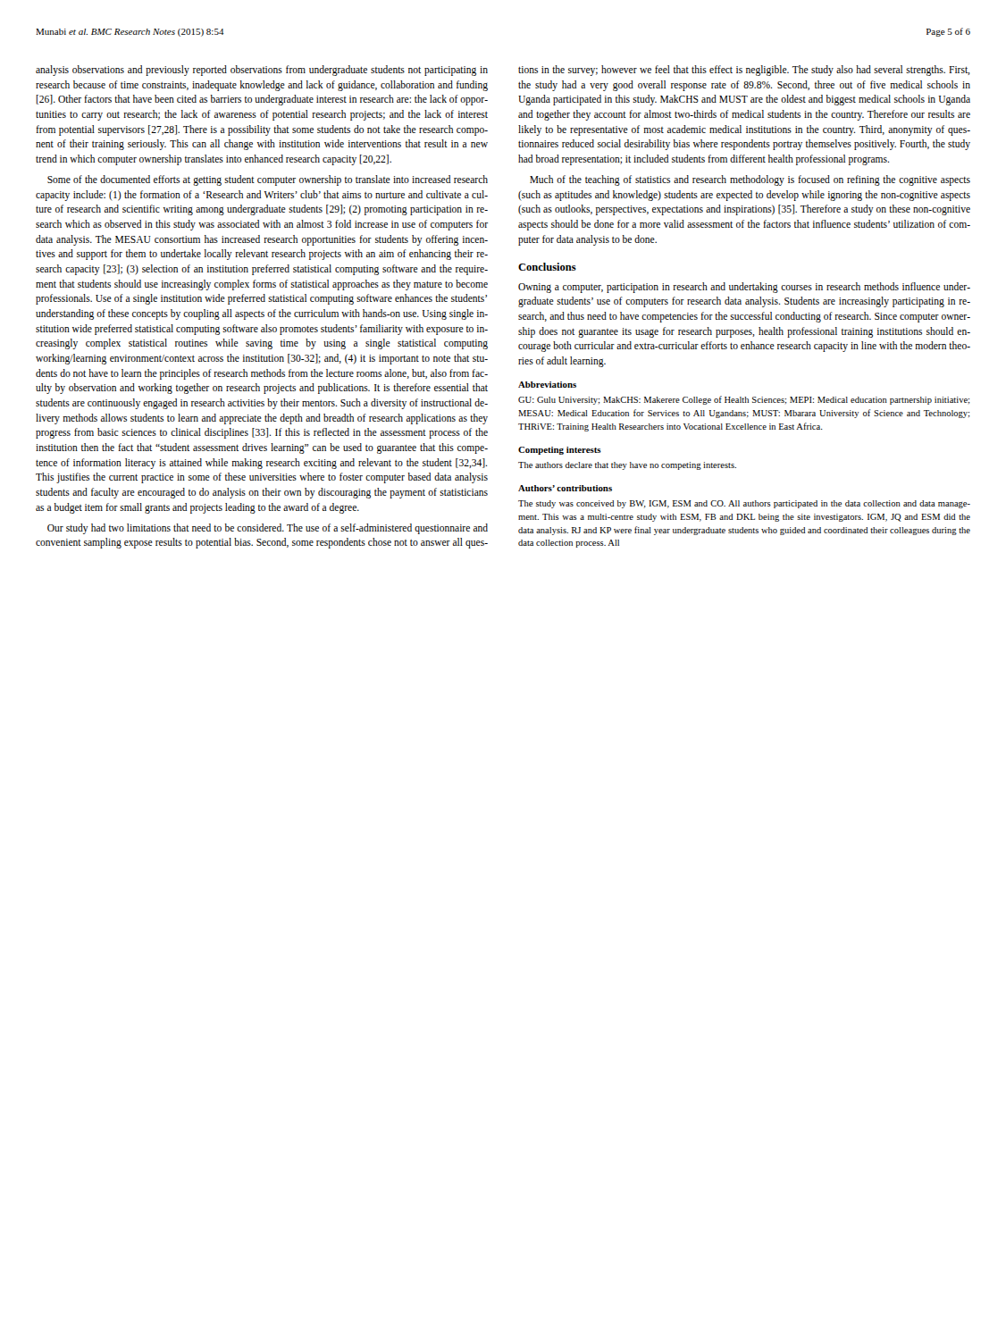Munabi et al. BMC Research Notes (2015) 8:54 Page 5 of 6
analysis observations and previously reported observations from undergraduate students not participating in research because of time constraints, inadequate knowledge and lack of guidance, collaboration and funding [26]. Other factors that have been cited as barriers to undergraduate interest in research are: the lack of opportunities to carry out research; the lack of awareness of potential research projects; and the lack of interest from potential supervisors [27,28]. There is a possibility that some students do not take the research component of their training seriously. This can all change with institution wide interventions that result in a new trend in which computer ownership translates into enhanced research capacity [20,22].
Some of the documented efforts at getting student computer ownership to translate into increased research capacity include: (1) the formation of a ‘Research and Writers’ club’ that aims to nurture and cultivate a culture of research and scientific writing among undergraduate students [29]; (2) promoting participation in research which as observed in this study was associated with an almost 3 fold increase in use of computers for data analysis. The MESAU consortium has increased research opportunities for students by offering incentives and support for them to undertake locally relevant research projects with an aim of enhancing their research capacity [23]; (3) selection of an institution preferred statistical computing software and the requirement that students should use increasingly complex forms of statistical approaches as they mature to become professionals. Use of a single institution wide preferred statistical computing software enhances the students’ understanding of these concepts by coupling all aspects of the curriculum with hands-on use. Using single institution wide preferred statistical computing software also promotes students’ familiarity with exposure to increasingly complex statistical routines while saving time by using a single statistical computing working/learning environment/context across the institution [30-32]; and, (4) it is important to note that students do not have to learn the principles of research methods from the lecture rooms alone, but, also from faculty by observation and working together on research projects and publications. It is therefore essential that students are continuously engaged in research activities by their mentors. Such a diversity of instructional delivery methods allows students to learn and appreciate the depth and breadth of research applications as they progress from basic sciences to clinical disciplines [33]. If this is reflected in the assessment process of the institution then the fact that “student assessment drives learning” can be used to guarantee that this competence of information literacy is attained while making research exciting and relevant to the student [32,34]. This justifies the current practice in some of these universities where to foster computer based data analysis students and faculty are encouraged to do analysis on their own by discouraging the payment of statisticians as a budget item for small grants and projects leading to the award of a degree.
Our study had two limitations that need to be considered. The use of a self-administered questionnaire and convenient sampling expose results to potential bias. Second, some respondents chose not to answer all questions in the survey; however we feel that this effect is negligible. The study also had several strengths. First, the study had a very good overall response rate of 89.8%. Second, three out of five medical schools in Uganda participated in this study. MakCHS and MUST are the oldest and biggest medical schools in Uganda and together they account for almost two-thirds of medical students in the country. Therefore our results are likely to be representative of most academic medical institutions in the country. Third, anonymity of questionnaires reduced social desirability bias where respondents portray themselves positively. Fourth, the study had broad representation; it included students from different health professional programs.
Much of the teaching of statistics and research methodology is focused on refining the cognitive aspects (such as aptitudes and knowledge) students are expected to develop while ignoring the non-cognitive aspects (such as outlooks, perspectives, expectations and inspirations) [35]. Therefore a study on these non-cognitive aspects should be done for a more valid assessment of the factors that influence students’ utilization of computer for data analysis to be done.
Conclusions
Owning a computer, participation in research and undertaking courses in research methods influence undergraduate students’ use of computers for research data analysis. Students are increasingly participating in research, and thus need to have competencies for the successful conducting of research. Since computer ownership does not guarantee its usage for research purposes, health professional training institutions should encourage both curricular and extra-curricular efforts to enhance research capacity in line with the modern theories of adult learning.
Abbreviations
GU: Gulu University; MakCHS: Makerere College of Health Sciences; MEPI: Medical education partnership initiative; MESAU: Medical Education for Services to All Ugandans; MUST: Mbarara University of Science and Technology; THRiVE: Training Health Researchers into Vocational Excellence in East Africa.
Competing interests
The authors declare that they have no competing interests.
Authors’ contributions
The study was conceived by BW, IGM, ESM and CO. All authors participated in the data collection and data management. This was a multi-centre study with ESM, FB and DKL being the site investigators. IGM, JQ and ESM did the data analysis. RJ and KP were final year undergraduate students who guided and coordinated their colleagues during the data collection process. All